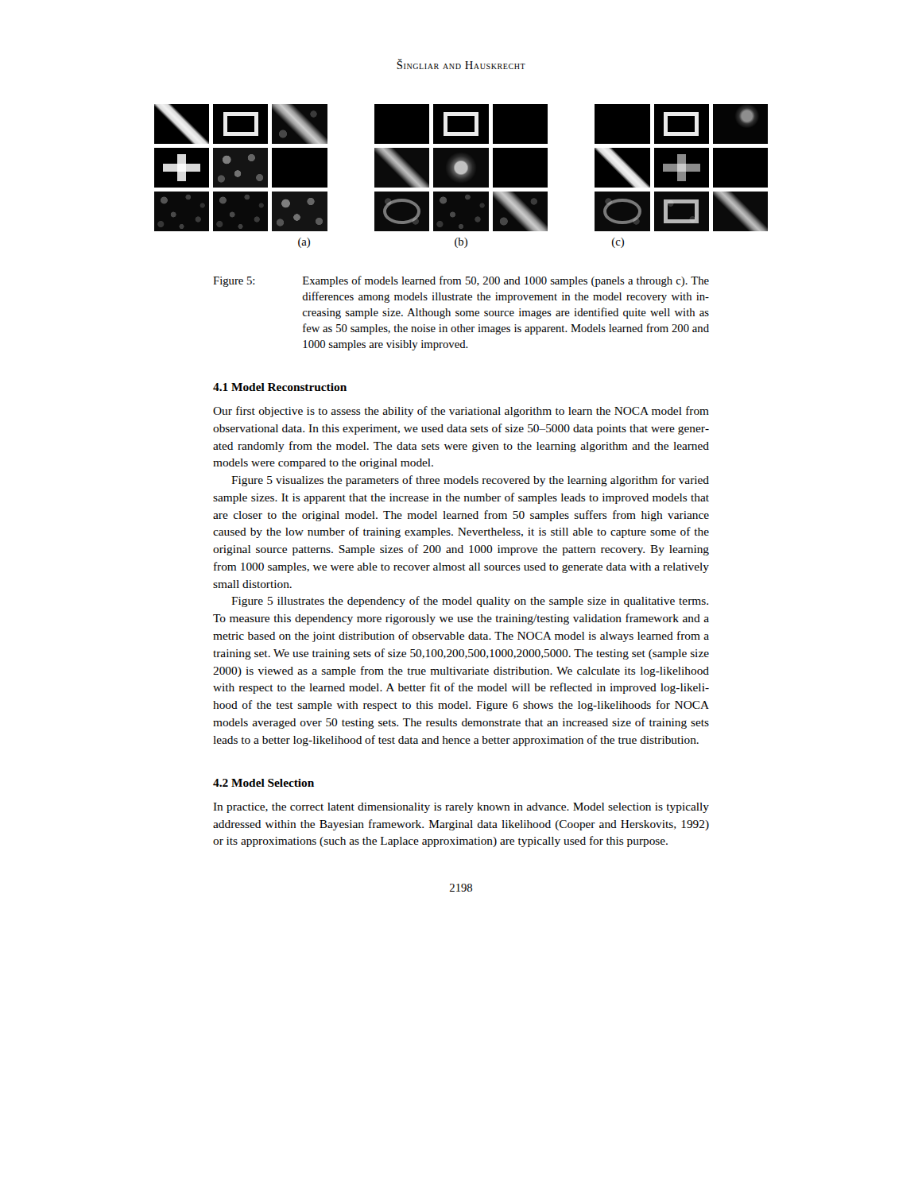Šingliar and Hauskrecht
(a) (b) (c)
Figure 5: Examples of models learned from 50, 200 and 1000 samples (panels a through c). The differences among models illustrate the improvement in the model recovery with increasing sample size. Although some source images are identified quite well with as few as 50 samples, the noise in other images is apparent. Models learned from 200 and 1000 samples are visibly improved.
4.1 Model Reconstruction
Our first objective is to assess the ability of the variational algorithm to learn the NOCA model from observational data. In this experiment, we used data sets of size 50–5000 data points that were generated randomly from the model. The data sets were given to the learning algorithm and the learned models were compared to the original model.
Figure 5 visualizes the parameters of three models recovered by the learning algorithm for varied sample sizes. It is apparent that the increase in the number of samples leads to improved models that are closer to the original model. The model learned from 50 samples suffers from high variance caused by the low number of training examples. Nevertheless, it is still able to capture some of the original source patterns. Sample sizes of 200 and 1000 improve the pattern recovery. By learning from 1000 samples, we were able to recover almost all sources used to generate data with a relatively small distortion.
Figure 5 illustrates the dependency of the model quality on the sample size in qualitative terms. To measure this dependency more rigorously we use the training/testing validation framework and a metric based on the joint distribution of observable data. The NOCA model is always learned from a training set. We use training sets of size 50,100,200,500,1000,2000,5000. The testing set (sample size 2000) is viewed as a sample from the true multivariate distribution. We calculate its log-likelihood with respect to the learned model. A better fit of the model will be reflected in improved log-likelihood of the test sample with respect to this model. Figure 6 shows the log-likelihoods for NOCA models averaged over 50 testing sets. The results demonstrate that an increased size of training sets leads to a better log-likelihood of test data and hence a better approximation of the true distribution.
4.2 Model Selection
In practice, the correct latent dimensionality is rarely known in advance. Model selection is typically addressed within the Bayesian framework. Marginal data likelihood (Cooper and Herskovits, 1992) or its approximations (such as the Laplace approximation) are typically used for this purpose.
2198